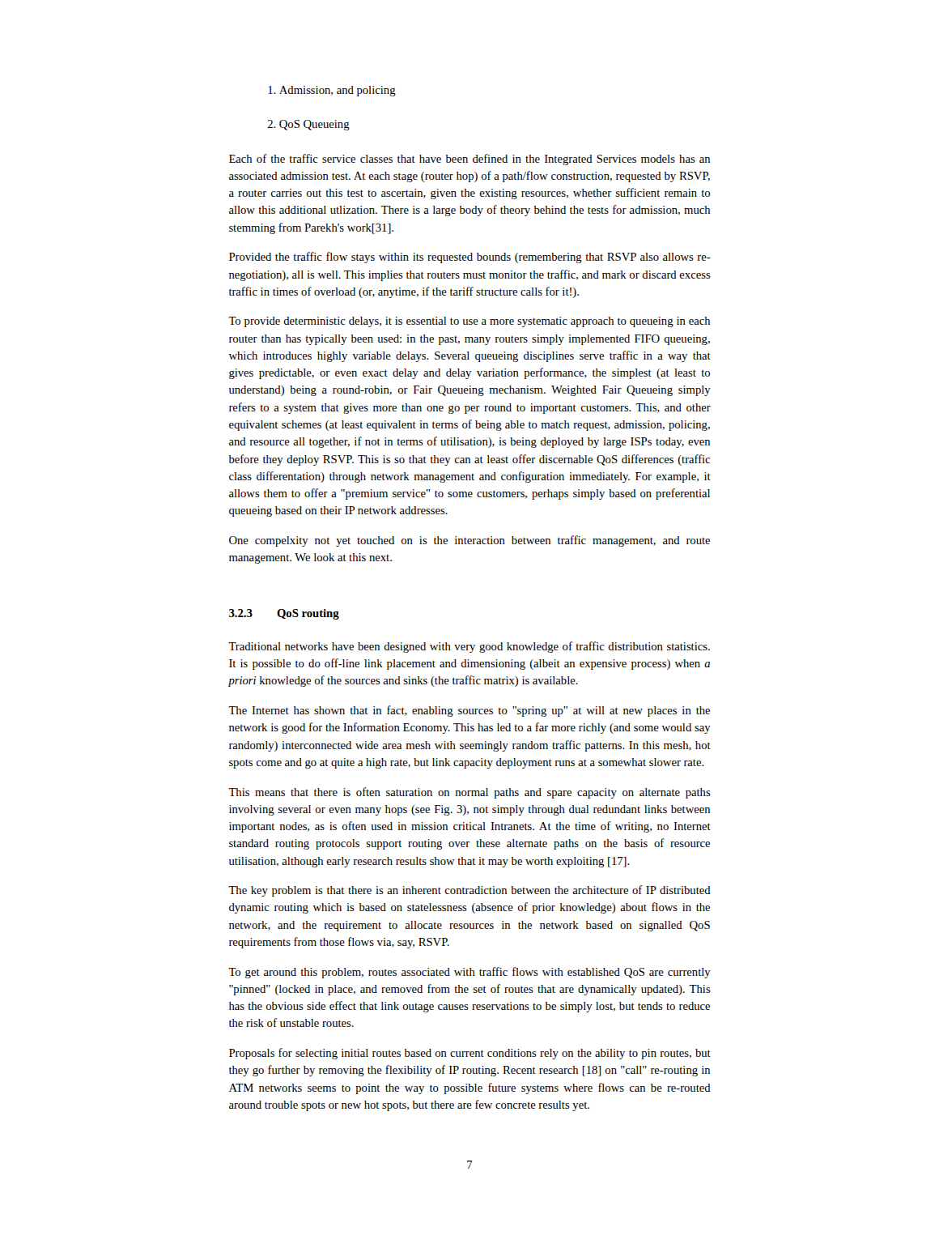Admission, and policing
QoS Queueing
Each of the traffic service classes that have been defined in the Integrated Services models has an associated admission test. At each stage (router hop) of a path/flow construction, requested by RSVP, a router carries out this test to ascertain, given the existing resources, whether sufficient remain to allow this additional utlization. There is a large body of theory behind the tests for admission, much stemming from Parekh's work[31].
Provided the traffic flow stays within its requested bounds (remembering that RSVP also allows re-negotiation), all is well. This implies that routers must monitor the traffic, and mark or discard excess traffic in times of overload (or, anytime, if the tariff structure calls for it!).
To provide deterministic delays, it is essential to use a more systematic approach to queueing in each router than has typically been used: in the past, many routers simply implemented FIFO queueing, which introduces highly variable delays. Several queueing disciplines serve traffic in a way that gives predictable, or even exact delay and delay variation performance, the simplest (at least to understand) being a round-robin, or Fair Queueing mechanism. Weighted Fair Queueing simply refers to a system that gives more than one go per round to important customers. This, and other equivalent schemes (at least equivalent in terms of being able to match request, admission, policing, and resource all together, if not in terms of utilisation), is being deployed by large ISPs today, even before they deploy RSVP. This is so that they can at least offer discernable QoS differences (traffic class differentation) through network management and configuration immediately. For example, it allows them to offer a "premium service" to some customers, perhaps simply based on preferential queueing based on their IP network addresses.
One compelxity not yet touched on is the interaction between traffic management, and route management. We look at this next.
3.2.3 QoS routing
Traditional networks have been designed with very good knowledge of traffic distribution statistics. It is possible to do off-line link placement and dimensioning (albeit an expensive process) when a priori knowledge of the sources and sinks (the traffic matrix) is available.
The Internet has shown that in fact, enabling sources to "spring up" at will at new places in the network is good for the Information Economy. This has led to a far more richly (and some would say randomly) interconnected wide area mesh with seemingly random traffic patterns. In this mesh, hot spots come and go at quite a high rate, but link capacity deployment runs at a somewhat slower rate.
This means that there is often saturation on normal paths and spare capacity on alternate paths involving several or even many hops (see Fig. 3), not simply through dual redundant links between important nodes, as is often used in mission critical Intranets. At the time of writing, no Internet standard routing protocols support routing over these alternate paths on the basis of resource utilisation, although early research results show that it may be worth exploiting [17].
The key problem is that there is an inherent contradiction between the architecture of IP distributed dynamic routing which is based on statelessness (absence of prior knowledge) about flows in the network, and the requirement to allocate resources in the network based on signalled QoS requirements from those flows via, say, RSVP.
To get around this problem, routes associated with traffic flows with established QoS are currently "pinned" (locked in place, and removed from the set of routes that are dynamically updated). This has the obvious side effect that link outage causes reservations to be simply lost, but tends to reduce the risk of unstable routes.
Proposals for selecting initial routes based on current conditions rely on the ability to pin routes, but they go further by removing the flexibility of IP routing. Recent research [18] on "call" re-routing in ATM networks seems to point the way to possible future systems where flows can be re-routed around trouble spots or new hot spots, but there are few concrete results yet.
7